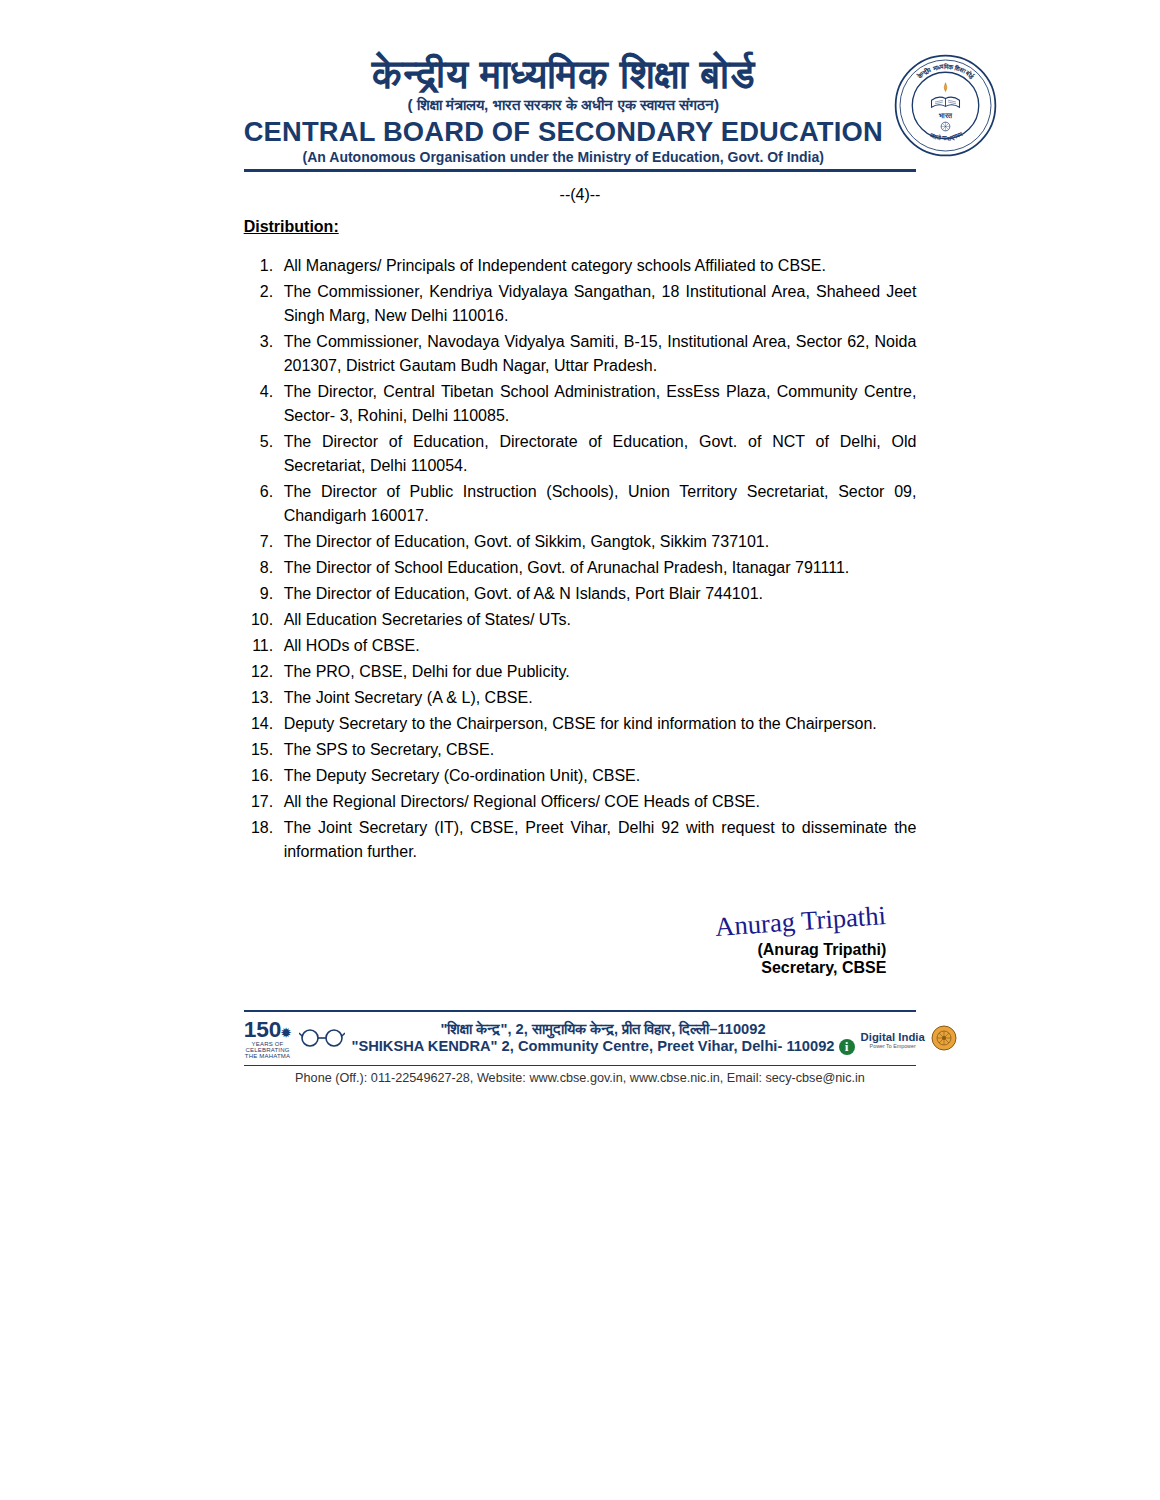केन्द्रीय माध्यमिक शिक्षा बोर्ड
( शिक्षा मंत्रालय, भारत सरकार के अधीन एक स्वायत्त संगठन)
CENTRAL BOARD OF SECONDARY EDUCATION
(An Autonomous Organisation under the Ministry of Education, Govt. Of India)
केन्द्रीय माध्यमिक शिक्षा बोर्ड असतो मा सद्गमय भारत
--(4)--
Distribution:
All Managers/ Principals of Independent category schools Affiliated to CBSE.
The Commissioner, Kendriya Vidyalaya Sangathan, 18 Institutional Area, Shaheed Jeet Singh Marg, New Delhi 110016.
The Commissioner, Navodaya Vidyalya Samiti, B-15, Institutional Area, Sector 62, Noida 201307, District Gautam Budh Nagar, Uttar Pradesh.
The Director, Central Tibetan School Administration, EssEss Plaza, Community Centre, Sector- 3, Rohini, Delhi 110085.
The Director of Education, Directorate of Education, Govt. of NCT of Delhi, Old Secretariat, Delhi 110054.
The Director of Public Instruction (Schools), Union Territory Secretariat, Sector 09, Chandigarh 160017.
The Director of Education, Govt. of Sikkim, Gangtok, Sikkim 737101.
The Director of School Education, Govt. of Arunachal Pradesh, Itanagar 791111.
The Director of Education, Govt. of A& N Islands, Port Blair 744101.
All Education Secretaries of States/ UTs.
All HODs of CBSE.
The PRO, CBSE, Delhi for due Publicity.
The Joint Secretary (A & L), CBSE.
Deputy Secretary to the Chairperson, CBSE for kind information to the Chairperson.
The SPS to Secretary, CBSE.
The Deputy Secretary (Co-ordination Unit), CBSE.
All the Regional Directors/ Regional Officers/ COE Heads of CBSE.
The Joint Secretary (IT), CBSE, Preet Vihar, Delhi 92 with request to disseminate the information further.
Anurag Tripathi
(Anurag Tripathi)
Secretary, CBSE
150✹ YEARS OF
CELEBRATING
THE MAHATMA
"शिक्षा केन्द्र", 2, सामुदायिक केन्द्र, प्रीत विहार, दिल्ली–110092
"SHIKSHA KENDRA" 2, Community Centre, Preet Vihar, Delhi- 110092 i
Digital India Power To Empower
Phone (Off.): 011-22549627-28, Website: www.cbse.gov.in, www.cbse.nic.in, Email: secy-cbse@nic.in